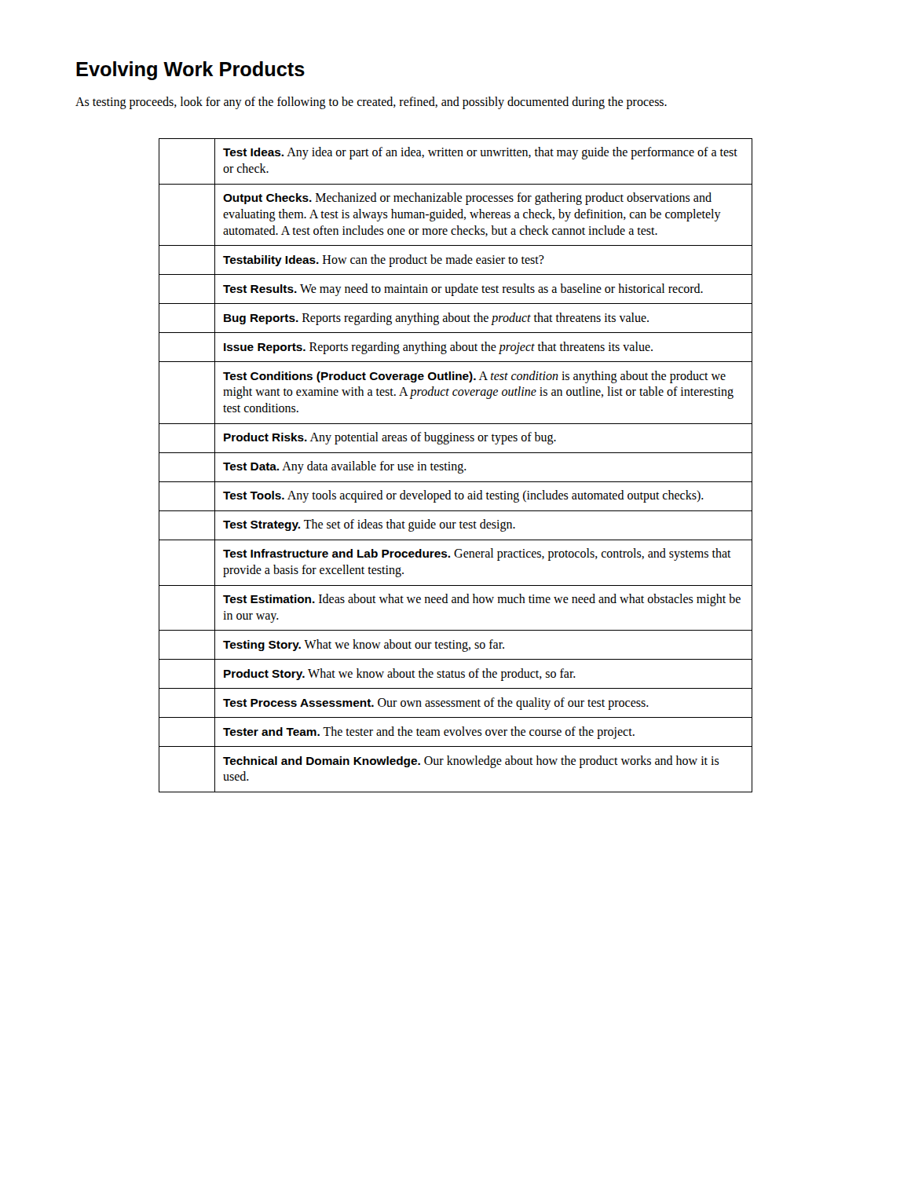Evolving Work Products
As testing proceeds, look for any of the following to be created, refined, and possibly documented during the process.
| | Test Ideas. Any idea or part of an idea, written or unwritten, that may guide the performance of a test or check. |
| | Output Checks. Mechanized or mechanizable processes for gathering product observations and evaluating them. A test is always human-guided, whereas a check, by definition, can be completely automated. A test often includes one or more checks, but a check cannot include a test. |
| | Testability Ideas. How can the product be made easier to test? |
| | Test Results. We may need to maintain or update test results as a baseline or historical record. |
| | Bug Reports. Reports regarding anything about the product that threatens its value. |
| | Issue Reports. Reports regarding anything about the project that threatens its value. |
| | Test Conditions (Product Coverage Outline). A test condition is anything about the product we might want to examine with a test. A product coverage outline is an outline, list or table of interesting test conditions. |
| | Product Risks. Any potential areas of bugginess or types of bug. |
| | Test Data. Any data available for use in testing. |
| | Test Tools. Any tools acquired or developed to aid testing (includes automated output checks). |
| | Test Strategy. The set of ideas that guide our test design. |
| | Test Infrastructure and Lab Procedures. General practices, protocols, controls, and systems that provide a basis for excellent testing. |
| | Test Estimation. Ideas about what we need and how much time we need and what obstacles might be in our way. |
| | Testing Story. What we know about our testing, so far. |
| | Product Story. What we know about the status of the product, so far. |
| | Test Process Assessment. Our own assessment of the quality of our test process. |
| | Tester and Team. The tester and the team evolves over the course of the project. |
| | Technical and Domain Knowledge. Our knowledge about how the product works and how it is used. |